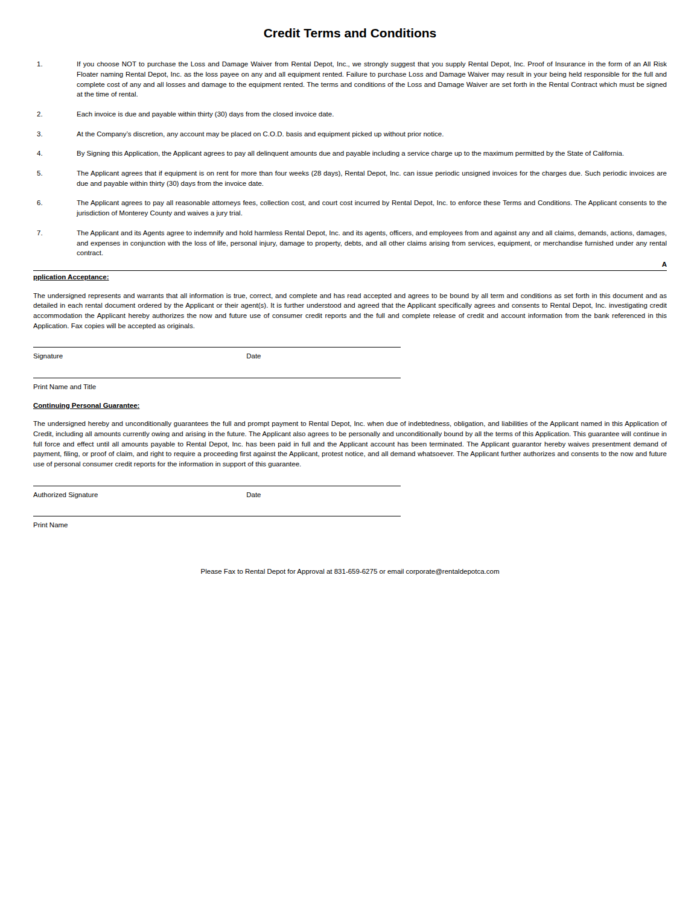Credit Terms and Conditions
If you choose NOT to purchase the Loss and Damage Waiver from Rental Depot, Inc., we strongly suggest that you supply Rental Depot, Inc. Proof of Insurance in the form of an All Risk Floater naming Rental Depot, Inc. as the loss payee on any and all equipment rented. Failure to purchase Loss and Damage Waiver may result in your being held responsible for the full and complete cost of any and all losses and damage to the equipment rented. The terms and conditions of the Loss and Damage Waiver are set forth in the Rental Contract which must be signed at the time of rental.
Each invoice is due and payable within thirty (30) days from the closed invoice date.
At the Company’s discretion, any account may be placed on C.O.D. basis and equipment picked up without prior notice.
By Signing this Application, the Applicant agrees to pay all delinquent amounts due and payable including a service charge up to the maximum permitted by the State of California.
The Applicant agrees that if equipment is on rent for more than four weeks (28 days), Rental Depot, Inc. can issue periodic unsigned invoices for the charges due. Such periodic invoices are due and payable within thirty (30) days from the invoice date.
The Applicant agrees to pay all reasonable attorneys fees, collection cost, and court cost incurred by Rental Depot, Inc. to enforce these Terms and Conditions. The Applicant consents to the jurisdiction of Monterey County and waives a jury trial.
The Applicant and its Agents agree to indemnify and hold harmless Rental Depot, Inc. and its agents, officers, and employees from and against any and all claims, demands, actions, damages, and expenses in conjunction with the loss of life, personal injury, damage to property, debts, and all other claims arising from services, equipment, or merchandise furnished under any rental contract.
A
pplication Acceptance:
The undersigned represents and warrants that all information is true, correct, and complete and has read accepted and agrees to be bound by all term and conditions as set forth in this document and as detailed in each rental document ordered by the Applicant or their agent(s). It is further understood and agreed that the Applicant specifically agrees and consents to Rental Depot, Inc. investigating credit accommodation the Applicant hereby authorizes the now and future use of consumer credit reports and the full and complete release of credit and account information from the bank referenced in this Application. Fax copies will be accepted as originals.
Signature
Date
Print Name and Title
Continuing Personal Guarantee:
The undersigned hereby and unconditionally guarantees the full and prompt payment to Rental Depot, Inc. when due of indebtedness, obligation, and liabilities of the Applicant named in this Application of Credit, including all amounts currently owing and arising in the future. The Applicant also agrees to be personally and unconditionally bound by all the terms of this Application. This guarantee will continue in full force and effect until all amounts payable to Rental Depot, Inc. has been paid in full and the Applicant account has been terminated. The Applicant guarantor hereby waives presentment demand of payment, filing, or proof of claim, and right to require a proceeding first against the Applicant, protest notice, and all demand whatsoever. The Applicant further authorizes and consents to the now and future use of personal consumer credit reports for the information in support of this guarantee.
Authorized Signature
Date
Print Name
Please Fax to Rental Depot for Approval at 831-659-6275 or email corporate@rentaldepotca.com